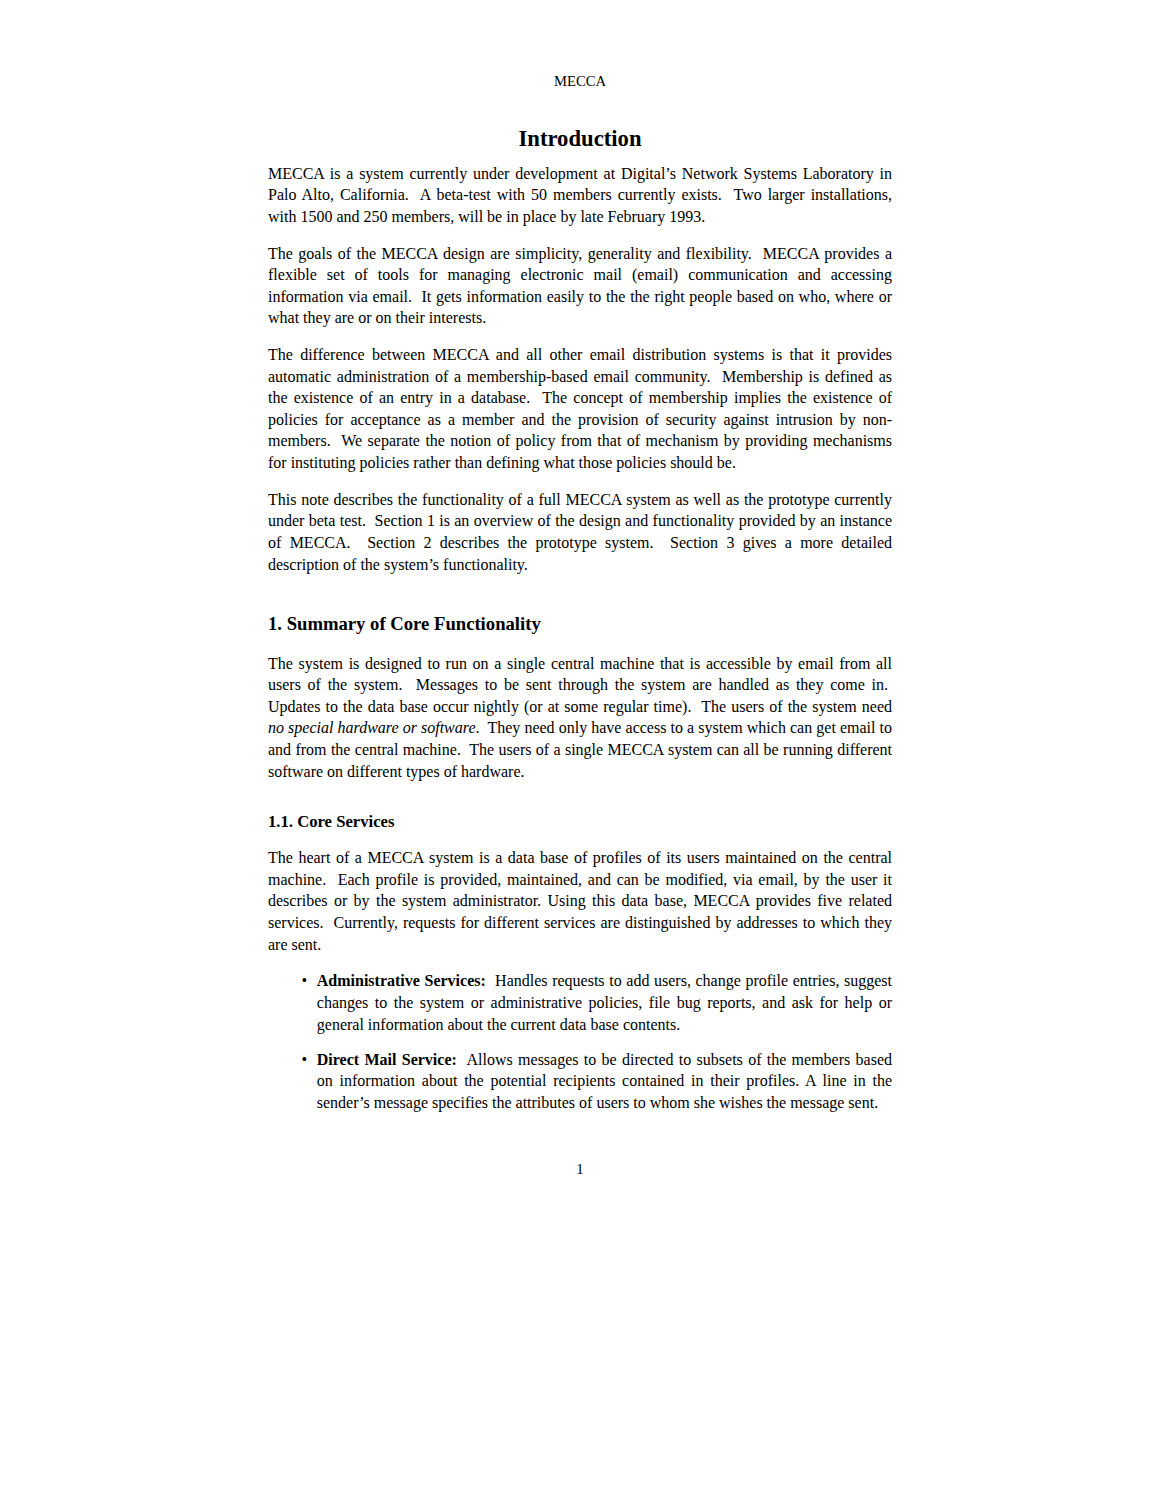MECCA
Introduction
MECCA is a system currently under development at Digital’s Network Systems Laboratory in Palo Alto, California. A beta-test with 50 members currently exists. Two larger installations, with 1500 and 250 members, will be in place by late February 1993.
The goals of the MECCA design are simplicity, generality and flexibility. MECCA provides a flexible set of tools for managing electronic mail (email) communication and accessing information via email. It gets information easily to the the right people based on who, where or what they are or on their interests.
The difference between MECCA and all other email distribution systems is that it provides automatic administration of a membership-based email community. Membership is defined as the existence of an entry in a database. The concept of membership implies the existence of policies for acceptance as a member and the provision of security against intrusion by non-members. We separate the notion of policy from that of mechanism by providing mechanisms for instituting policies rather than defining what those policies should be.
This note describes the functionality of a full MECCA system as well as the prototype currently under beta test. Section 1 is an overview of the design and functionality provided by an instance of MECCA. Section 2 describes the prototype system. Section 3 gives a more detailed description of the system’s functionality.
1. Summary of Core Functionality
The system is designed to run on a single central machine that is accessible by email from all users of the system. Messages to be sent through the system are handled as they come in. Updates to the data base occur nightly (or at some regular time). The users of the system need no special hardware or software. They need only have access to a system which can get email to and from the central machine. The users of a single MECCA system can all be running different software on different types of hardware.
1.1. Core Services
The heart of a MECCA system is a data base of profiles of its users maintained on the central machine. Each profile is provided, maintained, and can be modified, via email, by the user it describes or by the system administrator. Using this data base, MECCA provides five related services. Currently, requests for different services are distinguished by addresses to which they are sent.
Administrative Services: Handles requests to add users, change profile entries, suggest changes to the system or administrative policies, file bug reports, and ask for help or general information about the current data base contents.
Direct Mail Service: Allows messages to be directed to subsets of the members based on information about the potential recipients contained in their profiles. A line in the sender’s message specifies the attributes of users to whom she wishes the message sent.
1